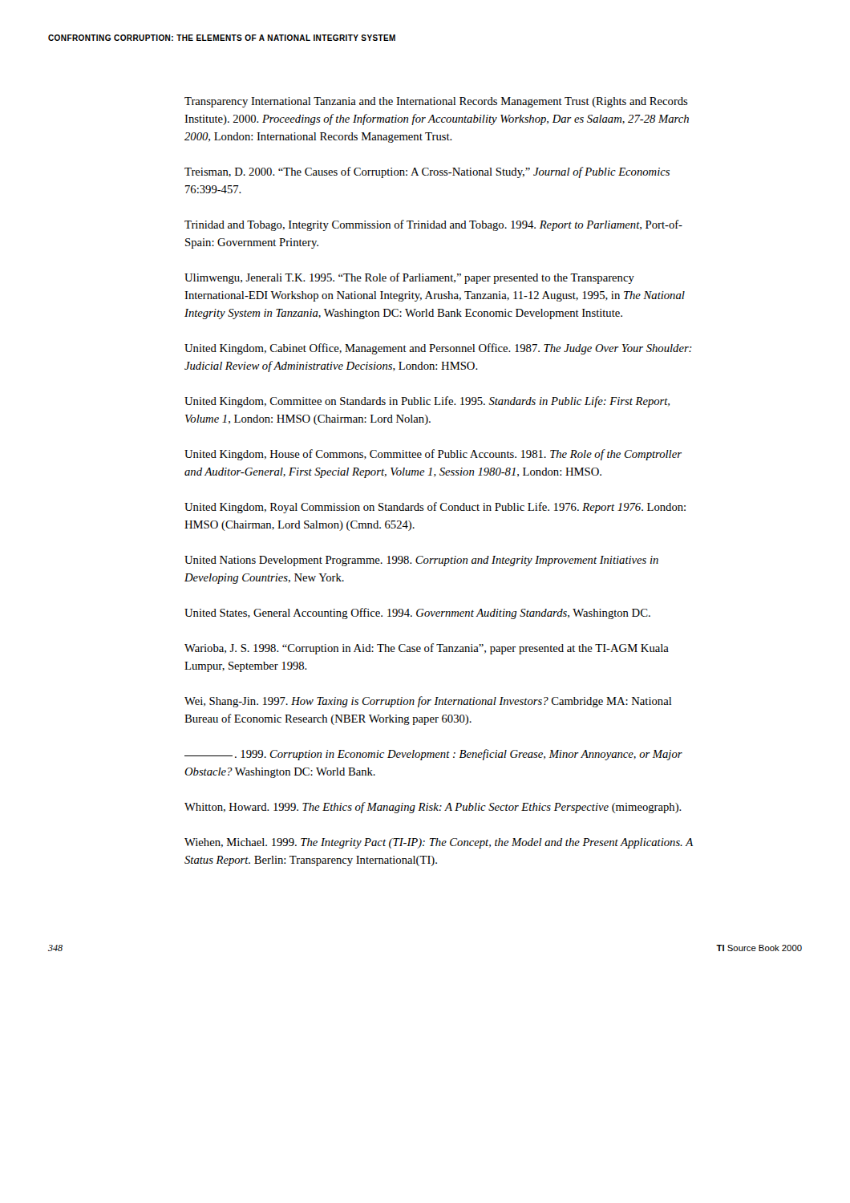CONFRONTING CORRUPTION: THE ELEMENTS OF A NATIONAL INTEGRITY SYSTEM
Transparency International Tanzania and the International Records Management Trust (Rights and Records Institute). 2000. Proceedings of the Information for Accountability Workshop, Dar es Salaam, 27-28 March 2000, London: International Records Management Trust.
Treisman, D. 2000. “The Causes of Corruption: A Cross-National Study,” Journal of Public Economics 76:399-457.
Trinidad and Tobago, Integrity Commission of Trinidad and Tobago. 1994. Report to Parliament, Port-of-Spain: Government Printery.
Ulimwengu, Jenerali T.K. 1995. “The Role of Parliament,” paper presented to the Transparency International-EDI Workshop on National Integrity, Arusha, Tanzania, 11-12 August, 1995, in The National Integrity System in Tanzania, Washington DC: World Bank Economic Development Institute.
United Kingdom, Cabinet Office, Management and Personnel Office. 1987. The Judge Over Your Shoulder: Judicial Review of Administrative Decisions, London: HMSO.
United Kingdom, Committee on Standards in Public Life. 1995. Standards in Public Life: First Report, Volume 1, London: HMSO (Chairman: Lord Nolan).
United Kingdom, House of Commons, Committee of Public Accounts. 1981. The Role of the Comptroller and Auditor-General, First Special Report, Volume 1, Session 1980-81, London: HMSO.
United Kingdom, Royal Commission on Standards of Conduct in Public Life. 1976. Report 1976. London: HMSO (Chairman, Lord Salmon) (Cmnd. 6524).
United Nations Development Programme. 1998. Corruption and Integrity Improvement Initiatives in Developing Countries, New York.
United States, General Accounting Office. 1994. Government Auditing Standards, Washington DC.
Warioba, J. S. 1998. “Corruption in Aid: The Case of Tanzania”, paper presented at the TI-AGM Kuala Lumpur, September 1998.
Wei, Shang-Jin. 1997. How Taxing is Corruption for International Investors? Cambridge MA: National Bureau of Economic Research (NBER Working paper 6030).
. 1999. Corruption in Economic Development : Beneficial Grease, Minor Annoyance, or Major Obstacle? Washington DC: World Bank.
Whitton, Howard. 1999. The Ethics of Managing Risk: A Public Sector Ethics Perspective (mimeograph).
Wiehen, Michael. 1999. The Integrity Pact (TI-IP): The Concept, the Model and the Present Applications. A Status Report. Berlin: Transparency International(TI).
348 TI Source Book 2000